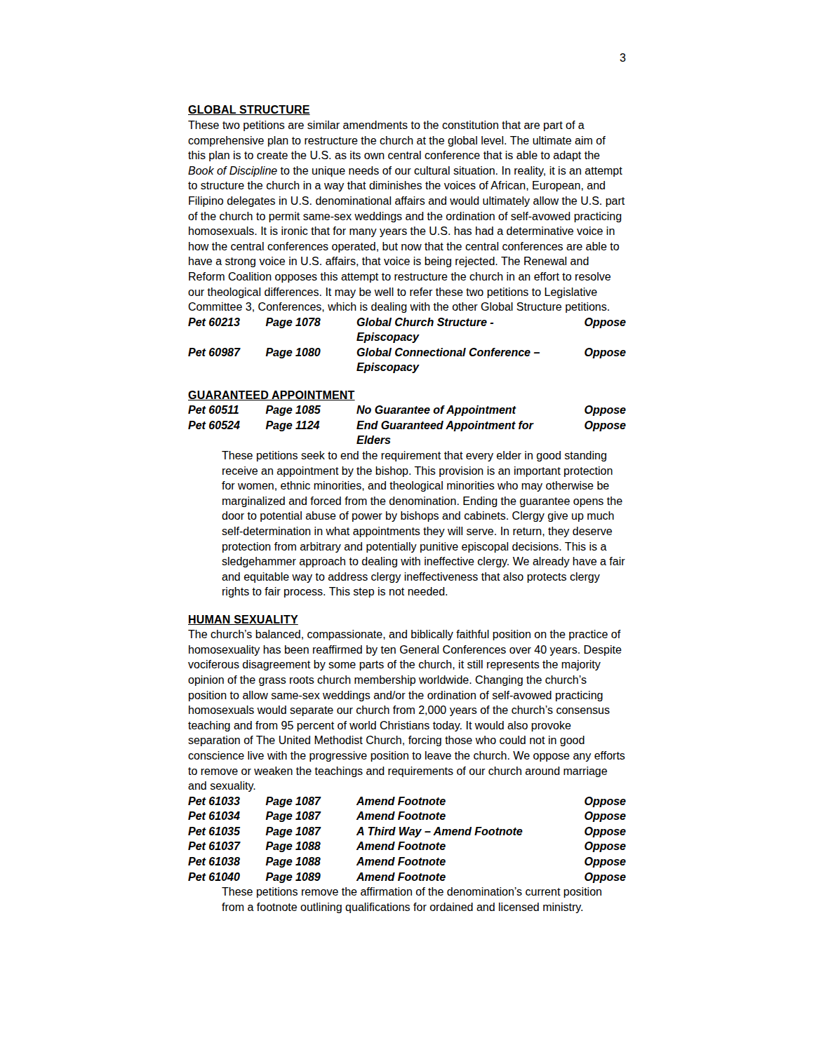3
GLOBAL STRUCTURE
These two petitions are similar amendments to the constitution that are part of a comprehensive plan to restructure the church at the global level. The ultimate aim of this plan is to create the U.S. as its own central conference that is able to adapt the Book of Discipline to the unique needs of our cultural situation. In reality, it is an attempt to structure the church in a way that diminishes the voices of African, European, and Filipino delegates in U.S. denominational affairs and would ultimately allow the U.S. part of the church to permit same-sex weddings and the ordination of self-avowed practicing homosexuals. It is ironic that for many years the U.S. has had a determinative voice in how the central conferences operated, but now that the central conferences are able to have a strong voice in U.S. affairs, that voice is being rejected. The Renewal and Reform Coalition opposes this attempt to restructure the church in an effort to resolve our theological differences. It may be well to refer these two petitions to Legislative Committee 3, Conferences, which is dealing with the other Global Structure petitions.
| Pet 60213 | Page 1078 | Global Church Structure - Episcopacy | Oppose |
| Pet 60987 | Page 1080 | Global Connectional Conference – Episcopacy | Oppose |
GUARANTEED APPOINTMENT
| Pet 60511 | Page 1085 | No Guarantee of Appointment | Oppose |
| Pet 60524 | Page 1124 | End Guaranteed Appointment for Elders | Oppose |
These petitions seek to end the requirement that every elder in good standing receive an appointment by the bishop. This provision is an important protection for women, ethnic minorities, and theological minorities who may otherwise be marginalized and forced from the denomination. Ending the guarantee opens the door to potential abuse of power by bishops and cabinets. Clergy give up much self-determination in what appointments they will serve. In return, they deserve protection from arbitrary and potentially punitive episcopal decisions. This is a sledgehammer approach to dealing with ineffective clergy. We already have a fair and equitable way to address clergy ineffectiveness that also protects clergy rights to fair process. This step is not needed.
HUMAN SEXUALITY
The church’s balanced, compassionate, and biblically faithful position on the practice of homosexuality has been reaffirmed by ten General Conferences over 40 years. Despite vociferous disagreement by some parts of the church, it still represents the majority opinion of the grass roots church membership worldwide. Changing the church’s position to allow same-sex weddings and/or the ordination of self-avowed practicing homosexuals would separate our church from 2,000 years of the church’s consensus teaching and from 95 percent of world Christians today. It would also provoke separation of The United Methodist Church, forcing those who could not in good conscience live with the progressive position to leave the church. We oppose any efforts to remove or weaken the teachings and requirements of our church around marriage and sexuality.
| Pet 61033 | Page 1087 | Amend Footnote | Oppose |
| Pet 61034 | Page 1087 | Amend Footnote | Oppose |
| Pet 61035 | Page 1087 | A Third Way – Amend Footnote | Oppose |
| Pet 61037 | Page 1088 | Amend Footnote | Oppose |
| Pet 61038 | Page 1088 | Amend Footnote | Oppose |
| Pet 61040 | Page 1089 | Amend Footnote | Oppose |
These petitions remove the affirmation of the denomination’s current position from a footnote outlining qualifications for ordained and licensed ministry.